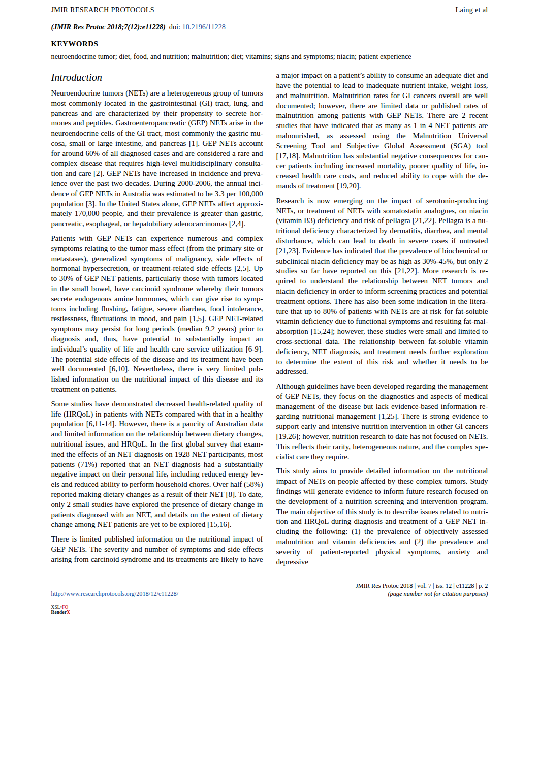JMIR RESEARCH PROTOCOLS
Laing et al
(JMIR Res Protoc 2018;7(12):e11228) doi: 10.2196/11228
KEYWORDS
neuroendocrine tumor; diet, food, and nutrition; malnutrition; diet; vitamins; signs and symptoms; niacin; patient experience
Introduction
Neuroendocrine tumors (NETs) are a heterogeneous group of tumors most commonly located in the gastrointestinal (GI) tract, lung, and pancreas and are characterized by their propensity to secrete hormones and peptides. Gastroenteropancreatic (GEP) NETs arise in the neuroendocrine cells of the GI tract, most commonly the gastric mucosa, small or large intestine, and pancreas [1]. GEP NETs account for around 60% of all diagnosed cases and are considered a rare and complex disease that requires high-level multidisciplinary consultation and care [2]. GEP NETs have increased in incidence and prevalence over the past two decades. During 2000-2006, the annual incidence of GEP NETs in Australia was estimated to be 3.3 per 100,000 population [3]. In the United States alone, GEP NETs affect approximately 170,000 people, and their prevalence is greater than gastric, pancreatic, esophageal, or hepatobiliary adenocarcinomas [2,4].
Patients with GEP NETs can experience numerous and complex symptoms relating to the tumor mass effect (from the primary site or metastases), generalized symptoms of malignancy, side effects of hormonal hypersecretion, or treatment-related side effects [2,5]. Up to 30% of GEP NET patients, particularly those with tumors located in the small bowel, have carcinoid syndrome whereby their tumors secrete endogenous amine hormones, which can give rise to symptoms including flushing, fatigue, severe diarrhea, food intolerance, restlessness, fluctuations in mood, and pain [1,5]. GEP NET-related symptoms may persist for long periods (median 9.2 years) prior to diagnosis and, thus, have potential to substantially impact an individual’s quality of life and health care service utilization [6-9]. The potential side effects of the disease and its treatment have been well documented [6,10]. Nevertheless, there is very limited published information on the nutritional impact of this disease and its treatment on patients.
Some studies have demonstrated decreased health-related quality of life (HRQoL) in patients with NETs compared with that in a healthy population [6,11-14]. However, there is a paucity of Australian data and limited information on the relationship between dietary changes, nutritional issues, and HRQoL. In the first global survey that examined the effects of an NET diagnosis on 1928 NET participants, most patients (71%) reported that an NET diagnosis had a substantially negative impact on their personal life, including reduced energy levels and reduced ability to perform household chores. Over half (58%) reported making dietary changes as a result of their NET [8]. To date, only 2 small studies have explored the presence of dietary change in patients diagnosed with an NET, and details on the extent of dietary change among NET patients are yet to be explored [15,16].
There is limited published information on the nutritional impact of GEP NETs. The severity and number of symptoms and side effects arising from carcinoid syndrome and its treatments are likely to have a major impact on a patient’s ability to consume an adequate diet and have the potential to lead to inadequate nutrient intake, weight loss, and malnutrition. Malnutrition rates for GI cancers overall are well documented; however, there are limited data or published rates of malnutrition among patients with GEP NETs. There are 2 recent studies that have indicated that as many as 1 in 4 NET patients are malnourished, as assessed using the Malnutrition Universal Screening Tool and Subjective Global Assessment (SGA) tool [17,18]. Malnutrition has substantial negative consequences for cancer patients including increased mortality, poorer quality of life, increased health care costs, and reduced ability to cope with the demands of treatment [19,20].
Research is now emerging on the impact of serotonin-producing NETs, or treatment of NETs with somatostatin analogues, on niacin (vitamin B3) deficiency and risk of pellagra [21,22]. Pellagra is a nutritional deficiency characterized by dermatitis, diarrhea, and mental disturbance, which can lead to death in severe cases if untreated [21,23]. Evidence has indicated that the prevalence of biochemical or subclinical niacin deficiency may be as high as 30%-45%, but only 2 studies so far have reported on this [21,22]. More research is required to understand the relationship between NET tumors and niacin deficiency in order to inform screening practices and potential treatment options. There has also been some indication in the literature that up to 80% of patients with NETs are at risk for fat-soluble vitamin deficiency due to functional symptoms and resulting fat-malabsorption [15,24]; however, these studies were small and limited to cross-sectional data. The relationship between fat-soluble vitamin deficiency, NET diagnosis, and treatment needs further exploration to determine the extent of this risk and whether it needs to be addressed.
Although guidelines have been developed regarding the management of GEP NETs, they focus on the diagnostics and aspects of medical management of the disease but lack evidence-based information regarding nutritional management [1,25]. There is strong evidence to support early and intensive nutrition intervention in other GI cancers [19,26]; however, nutrition research to date has not focused on NETs. This reflects their rarity, heterogeneous nature, and the complex specialist care they require.
This study aims to provide detailed information on the nutritional impact of NETs on people affected by these complex tumors. Study findings will generate evidence to inform future research focused on the development of a nutrition screening and intervention program. The main objective of this study is to describe issues related to nutrition and HRQoL during diagnosis and treatment of a GEP NET including the following: (1) the prevalence of objectively assessed malnutrition and vitamin deficiencies and (2) the prevalence and severity of patient-reported physical symptoms, anxiety and depressive
http://www.researchprotocols.org/2018/12/e11228/
JMIR Res Protoc 2018 | vol. 7 | iss. 12 | e11228 | p. 2
(page number not for citation purposes)
XSL•FO
Render X